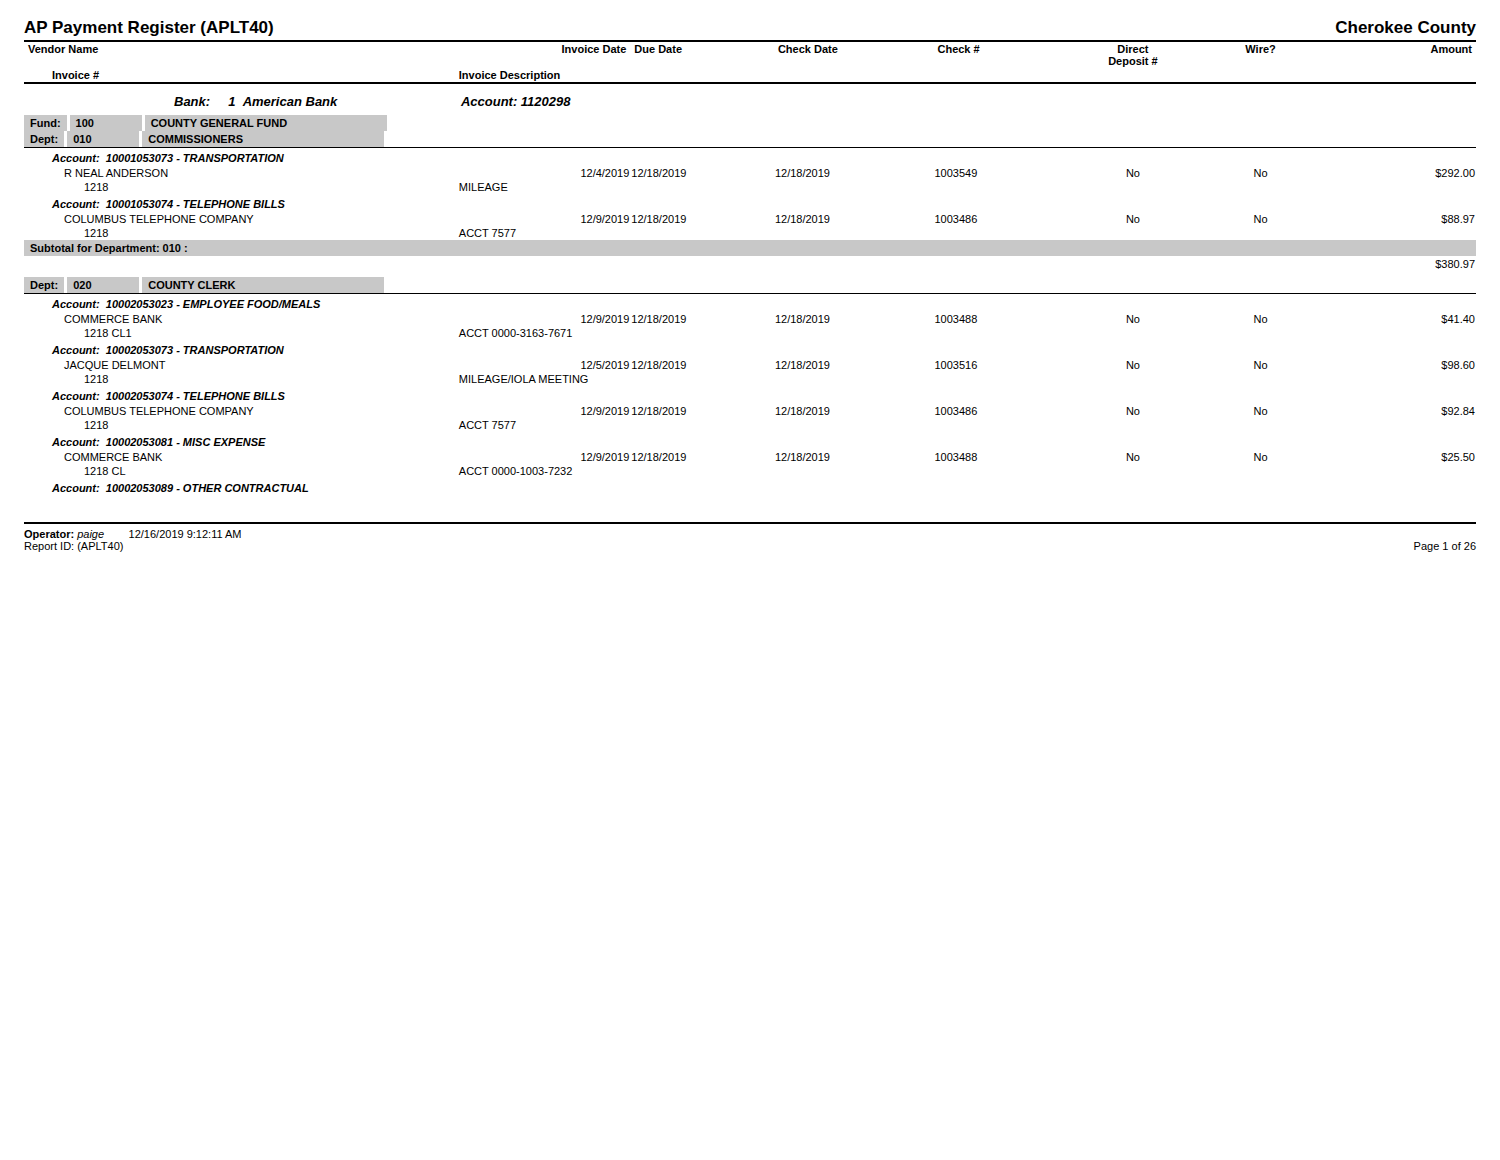AP Payment Register (APLT40)
Cherokee County
| Vendor Name | Invoice Date | Due Date | Check Date | Check # | Direct Deposit # | Wire? | Amount |
| Invoice # | Invoice Description | | | |
| Bank: 1 American Bank Account: 1120298 |
| Fund: 100 COUNTY GENERAL FUND |
| Dept: 010 COMMISSIONERS |
| Account: 10001053073 - TRANSPORTATION |
| R NEAL ANDERSON | 12/4/2019 | 12/18/2019 | 12/18/2019 | 1003549 | No | No | $292.00 |
| 1218 | MILEAGE | | | |
| Account: 10001053074 - TELEPHONE BILLS |
| COLUMBUS TELEPHONE COMPANY | 12/9/2019 | 12/18/2019 | 12/18/2019 | 1003486 | No | No | $88.97 |
| 1218 | ACCT 7577 | | | |
| Subtotal for Department: 010 : |
| | $380.97 |
| Dept: 020 COUNTY CLERK |
| Account: 10002053023 - EMPLOYEE FOOD/MEALS |
| COMMERCE BANK | 12/9/2019 | 12/18/2019 | 12/18/2019 | 1003488 | No | No | $41.40 |
| 1218 CL1 | ACCT 0000-3163-7671 | | | |
| Account: 10002053073 - TRANSPORTATION |
| JACQUE DELMONT | 12/5/2019 | 12/18/2019 | 12/18/2019 | 1003516 | No | No | $98.60 |
| 1218 | MILEAGE/IOLA MEETING | | | |
| Account: 10002053074 - TELEPHONE BILLS |
| COLUMBUS TELEPHONE COMPANY | 12/9/2019 | 12/18/2019 | 12/18/2019 | 1003486 | No | No | $92.84 |
| 1218 | ACCT 7577 | | | |
| Account: 10002053081 - MISC EXPENSE |
| COMMERCE BANK | 12/9/2019 | 12/18/2019 | 12/18/2019 | 1003488 | No | No | $25.50 |
| 1218 CL | ACCT 0000-1003-7232 | | | |
| Account: 10002053089 - OTHER CONTRACTUAL |
Operator: paige 12/16/2019 9:12:11 AM
Report ID: (APLT40)
Page 1 of 26